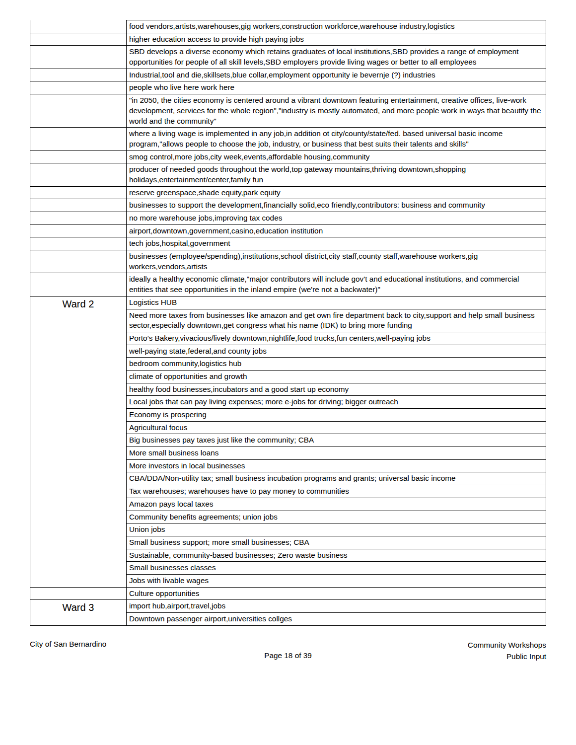| | food vendors,artists,warehouses,gig workers,construction workforce,warehouse industry,logistics |
| | higher education access to provide high paying jobs |
| | SBD develops a diverse economy which retains graduates of local institutions,SBD provides a range of employment opportunities for people of all skill levels,SBD employers provide living wages or better to all employees |
| | Industrial,tool and die,skillsets,blue collar,employment opportunity ie bevernje (?) industries |
| | people who live here work here |
| | "in 2050, the cities economy is centered around a vibrant downtown featuring entertainment, creative offices, live-work development, services for the whole region","industry is mostly automated, and more people work in ways that beautify the world and the community" |
| | where a living wage is implemented in any job,in addition ot city/county/state/fed. based universal basic income program,"allows people to choose the job, industry, or business that best suits their talents and skills" |
| | smog control,more jobs,city week,events,affordable housing,community |
| | producer of needed goods throughout the world,top gateway mountains,thriving downtown,shopping holidays,entertainment/center,family fun |
| | reserve greenspace,shade equity,park equity |
| | businesses to support the development,financially solid,eco friendly,contributors: business and community |
| | no more warehouse jobs,improving tax codes |
| | airport,downtown,government,casino,education institution |
| | tech jobs,hospital,government |
| | businesses (employee/spending),institutions,school district,city staff,county staff,warehouse workers,gig workers,vendors,artists |
| | ideally a healthy economic climate,"major contributors will include gov't and educational institutions, and commercial entities that see opportunities in the inland empire (we're not a backwater)" |
| Ward 2 | Logistics HUB |
| Need more taxes from businesses like amazon and get own fire department back to city,support and help small business sector,especially downtown,get congress what his name (IDK) to bring more funding |
| Porto’s Bakery,vivacious/lively downtown,nightlife,food trucks,fun centers,well-paying jobs |
| well-paying state,federal,and county jobs |
| bedroom community,logistics hub |
| climate of opportunities and growth |
| healthy food businesses,incubators and a good start up economy |
| Local jobs that can pay living expenses; more e-jobs for driving; bigger outreach |
| Economy is prospering |
| Agricultural focus |
| Big businesses pay taxes just like the community; CBA |
| More small business loans |
| More investors in local businesses |
| CBA/DDA/Non-utility tax; small business incubation programs and grants; universal basic income |
| Tax warehouses; warehouses have to pay money to communities |
| Amazon pays local taxes |
| Community benefits agreements; union jobs |
| Union jobs |
| Small business support; more small businesses; CBA |
| Sustainable, community-based businesses; Zero waste business |
| Small businesses classes |
| Jobs with livable wages |
| | Culture opportunities |
| Ward 3 | import hub,airport,travel,jobs |
| Downtown passenger airport,universities collges |
City of San Bernardino
Community Workshops
Public Input
Page 18 of 39